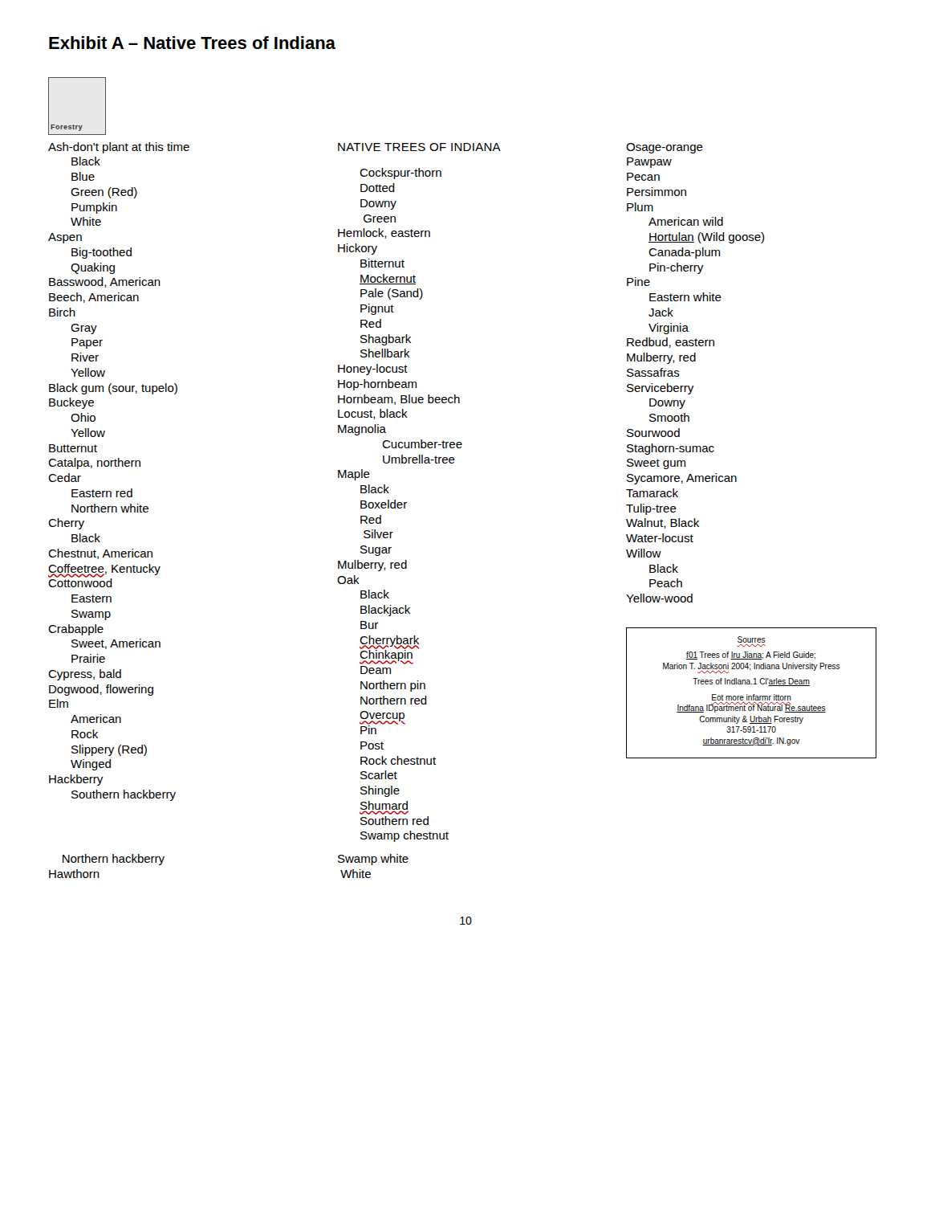Exhibit A – Native Trees of Indiana
Forestry
Ash-don't plant at this time
Black
Blue
Green (Red)
Pumpkin
White
Aspen
Big-toothed
Quaking
Basswood, American
Beech, American
Birch
Gray
Paper
River
Yellow
Black gum (sour, tupelo)
Buckeye
Ohio
Yellow
Butternut
Catalpa, northern
Cedar
Eastern red
Northern white
Cherry
Black
Chestnut, American
Coffeetree, Kentucky
Cottonwood
Eastern
Swamp
Crabapple
Sweet, American
Prairie
Cypress, bald
Dogwood, flowering
Elm
American
Rock
Slippery (Red)
Winged
Hackberry
Southern hackberry
NATIVE TREES OF INDIANA
Cockspur-thorn
Dotted
Downy
Green
Hemlock, eastern
Hickory
Bitternut
Mockernut
Pale (Sand)
Pignut
Red
Shagbark
Shellbark
Honey-locust
Hop-hornbeam
Hornbeam, Blue beech
Locust, black
Magnolia
Cucumber-tree
Umbrella-tree
Maple
Black
Boxelder
Red
Silver
Sugar
Mulberry, red
Oak
Black
Blackjack
Bur
Cherrybark
Chinkapin
Deam
Northern pin
Northern red
Overcup
Pin
Post
Rock chestnut
Scarlet
Shingle
Shumard
Southern red
Swamp chestnut
Osage-orange
Pawpaw
Pecan
Persimmon
Plum
American wild
Hortulan (Wild goose)
Canada-plum
Pin-cherry
Pine
Eastern white
Jack
Virginia
Redbud, eastern
Mulberry, red
Sassafras
Serviceberry
Downy
Smooth
Sourwood
Staghorn-sumac
Sweet gum
Sycamore, American
Tamarack
Tulip-tree
Walnut, Black
Water-locust
Willow
Black
Peach
Yellow-wood
Sourres
f01 Trees of Iru Jiana; A Field Guide;
Marion T. Jacksoni 2004; Indiana University Press
Trees of Indlana.1 Cl'arles Deam
Eot more infarmr ittorn
Indfana IDpartment of Natural Re.sautees
Community & Urbah Forestry
317-591-1170
urbanrarestcv@di'lr. IN.gov
Northern hackberry
Hawthorn
Swamp white
White
10